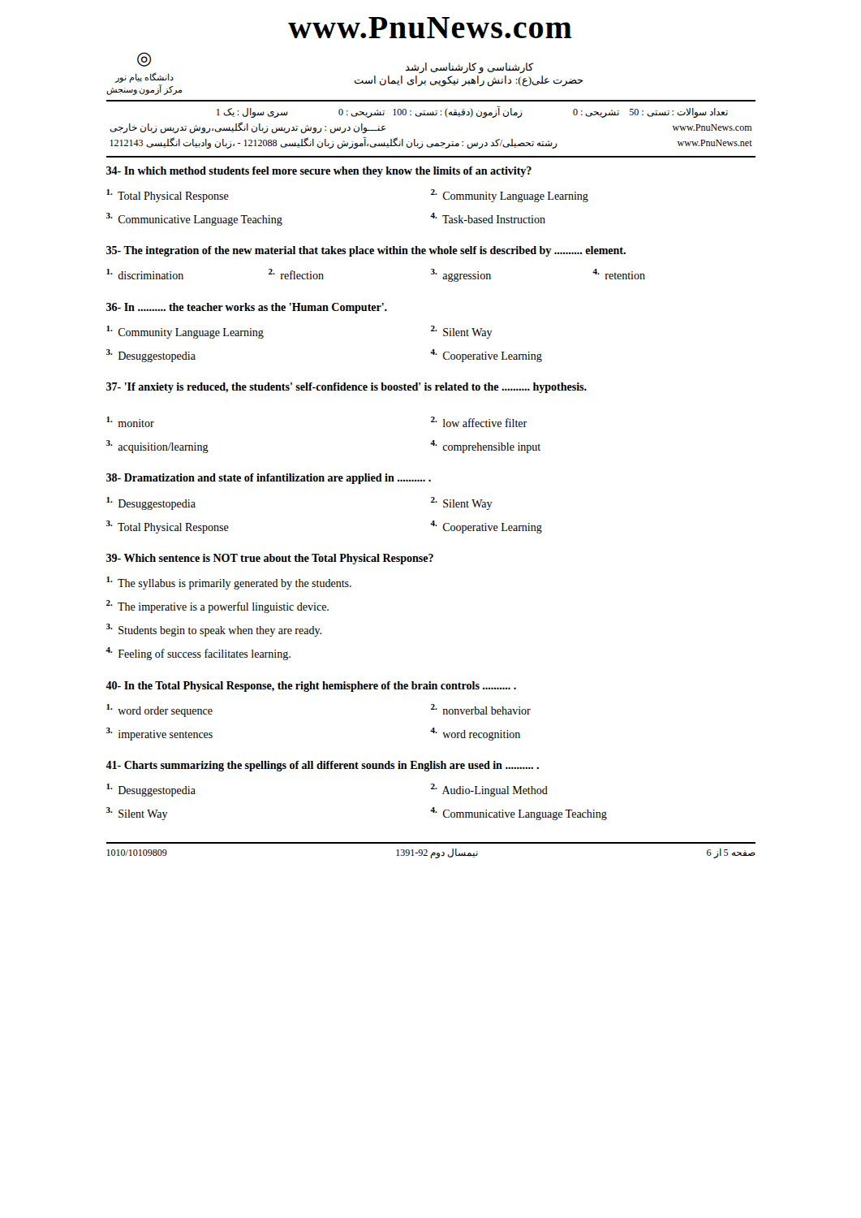www.PnuNews.com
◎
دانشگاه پیام نور
مرکز آزمون وسنجش
کارشناسی و کارشناسی ارشد
حضرت علی(ع): دانش راهبر نیکویی برای ایمان است
| تعداد سوالات : تستی : 50 تشریحی : 0 | زمان آزمون (دقیقه) : تستی : 100 تشریحی : 0 | سری سوال : یک 1 |
| www.PnuNews.com عنـــوان درس : روش تدریس زبان انگلیسی،روش تدریس زبان خارجی |
| www.PnuNews.net رشته تحصیلی/کد درس : مترجمی زبان انگلیسی،آموزش زبان انگلیسی 1212088 - ،زبان وادبیات انگلیسی 1212143 |
34- In which method students feel more secure when they know the limits of an activity?
1. Total Physical Response
2. Community Language Learning
3. Communicative Language Teaching
4. Task-based Instruction
35- The integration of the new material that takes place within the whole self is described by .......... element.
1. discrimination
2. reflection
3. aggression
4. retention
36- In .......... the teacher works as the 'Human Computer'.
1. Community Language Learning
2. Silent Way
3. Desuggestopedia
4. Cooperative Learning
37- 'If anxiety is reduced, the students' self-confidence is boosted' is related to the .......... hypothesis.
1. monitor
2. low affective filter
3. acquisition/learning
4. comprehensible input
38- Dramatization and state of infantilization are applied in .......... .
1. Desuggestopedia
2. Silent Way
3. Total Physical Response
4. Cooperative Learning
39- Which sentence is NOT true about the Total Physical Response?
1. The syllabus is primarily generated by the students.
2. The imperative is a powerful linguistic device.
3. Students begin to speak when they are ready.
4. Feeling of success facilitates learning.
40- In the Total Physical Response, the right hemisphere of the brain controls .......... .
1. word order sequence
2. nonverbal behavior
3. imperative sentences
4. word recognition
41- Charts summarizing the spellings of all different sounds in English are used in .......... .
1. Desuggestopedia
2. Audio-Lingual Method
3. Silent Way
4. Communicative Language Teaching
صفحه 5 از 6
نیمسال دوم 92-1391
1010/10109809